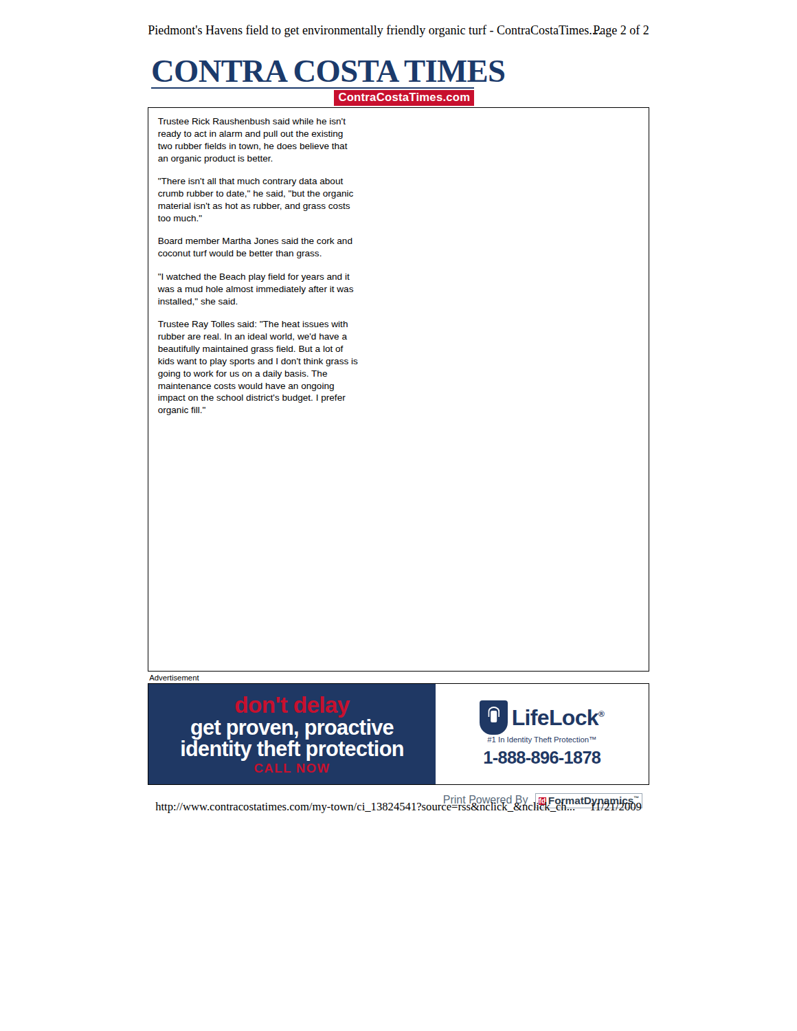Page 2 of 2 Piedmont's Havens field to get environmentally friendly organic turf - ContraCostaTimes....
CONTRA COSTA TIMES
ContraCostaTimes.com
Trustee Rick Raushenbush said while he isn't ready to act in alarm and pull out the existing two rubber fields in town, he does believe that an organic product is better.
"There isn't all that much contrary data about crumb rubber to date," he said, "but the organic material isn't as hot as rubber, and grass costs too much."
Board member Martha Jones said the cork and coconut turf would be better than grass.
"I watched the Beach play field for years and it was a mud hole almost immediately after it was installed," she said.
Trustee Ray Tolles said: "The heat issues with rubber are real. In an ideal world, we'd have a beautifully maintained grass field. But a lot of kids want to play sports and I don't think grass is going to work for us on a daily basis. The maintenance costs would have an ongoing impact on the school district's budget. I prefer organic fill."
Advertisement
don't delay
get proven, proactive
identity theft protection
CALL NOW
LifeLock®
#1 In Identity Theft Protection™
1-888-896-1878
Print Powered By fd FormatDynamics™
http://www.contracostatimes.com/my-town/ci_13824541?source=rss&nclick_&nclick_ch... 11/21/2009